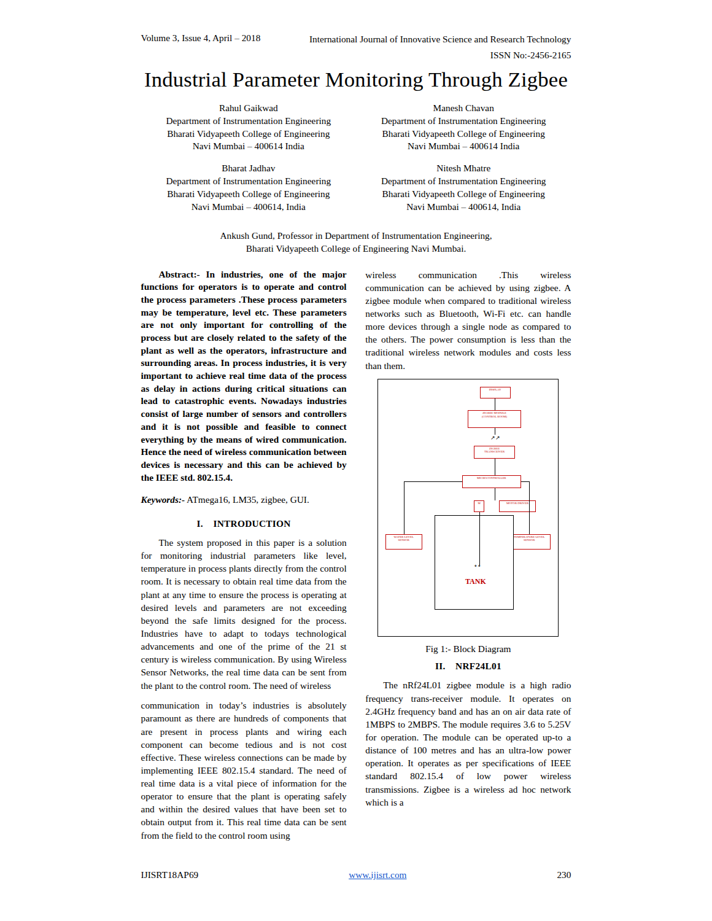Volume 3, Issue 4, April – 2018
International Journal of Innovative Science and Research Technology
ISSN No:-2456-2165
Industrial Parameter Monitoring Through Zigbee
| Rahul Gaikwad Department of Instrumentation Engineering Bharati Vidyapeeth College of Engineering Navi Mumbai – 400614 India | Manesh Chavan Department of Instrumentation Engineering Bharati Vidyapeeth College of Engineering Navi Mumbai – 400614 India |
| Bharat Jadhav Department of Instrumentation Engineering Bharati Vidyapeeth College of Engineering Navi Mumbai – 400614, India | Nitesh Mhatre Department of Instrumentation Engineering Bharati Vidyapeeth College of Engineering Navi Mumbai – 400614, India |
Ankush Gund, Professor in Department of Instrumentation Engineering,
Bharati Vidyapeeth College of Engineering Navi Mumbai.
Abstract:- In industries, one of the major functions for operators is to operate and control the process parameters .These process parameters may be temperature, level etc. These parameters are not only important for controlling of the process but are closely related to the safety of the plant as well as the operators, infrastructure and surrounding areas. In process industries, it is very important to achieve real time data of the process as delay in actions during critical situations can lead to catastrophic events. Nowadays industries consist of large number of sensors and controllers and it is not possible and feasible to connect everything by the means of wired communication. Hence the need of wireless communication between devices is necessary and this can be achieved by the IEEE std. 802.15.4.
Keywords:- ATmega16, LM35, zigbee, GUI.
I. INTRODUCTION
The system proposed in this paper is a solution for monitoring industrial parameters like level, temperature in process plants directly from the control room. It is necessary to obtain real time data from the plant at any time to ensure the process is operating at desired levels and parameters are not exceeding beyond the safe limits designed for the process. Industries have to adapt to todays technological advancements and one of the prime of the 21 st century is wireless communication. By using Wireless Sensor Networks, the real time data can be sent from the plant to the control room. The need of wireless
communication in today’s industries is absolutely paramount as there are hundreds of components that are present in process plants and wiring each component can become tedious and is not cost effective. These wireless connections can be made by implementing IEEE 802.15.4 standard. The need of real time data is a vital piece of information for the operator to ensure that the plant is operating safely and within the desired values that have been set to obtain output from it. This real time data can be sent from the field to the control room using
wireless communication .This wireless communication can be achieved by using zigbee. A zigbee module when compared to traditional wireless networks such as Bluetooth, Wi-Fi etc. can handle more devices through a single node as compared to the others. The power consumption is less than the traditional wireless network modules and costs less than them.
DISPLAY
ZIGBEE MODULE
(CONTROL ROOM)
ZIGBEE
TRANSCEIVER
MICROCONTROLLER
MOTOR DRIVER
M
WATER LEVEL
SENSOR
TEMPERATURE LEVEL
SENSOR
TANK
↗↗
∘∘
Fig 1:- Block Diagram
II. NRF24L01
The nRf24L01 zigbee module is a high radio frequency trans-receiver module. It operates on 2.4GHz frequency band and has an on air data rate of 1MBPS to 2MBPS. The module requires 3.6 to 5.25V for operation. The module can be operated up-to a distance of 100 metres and has an ultra-low power operation. It operates as per specifications of IEEE standard 802.15.4 of low power wireless transmissions. Zigbee is a wireless ad hoc network which is a
IJISRT18AP69
www.ijisrt.com
230